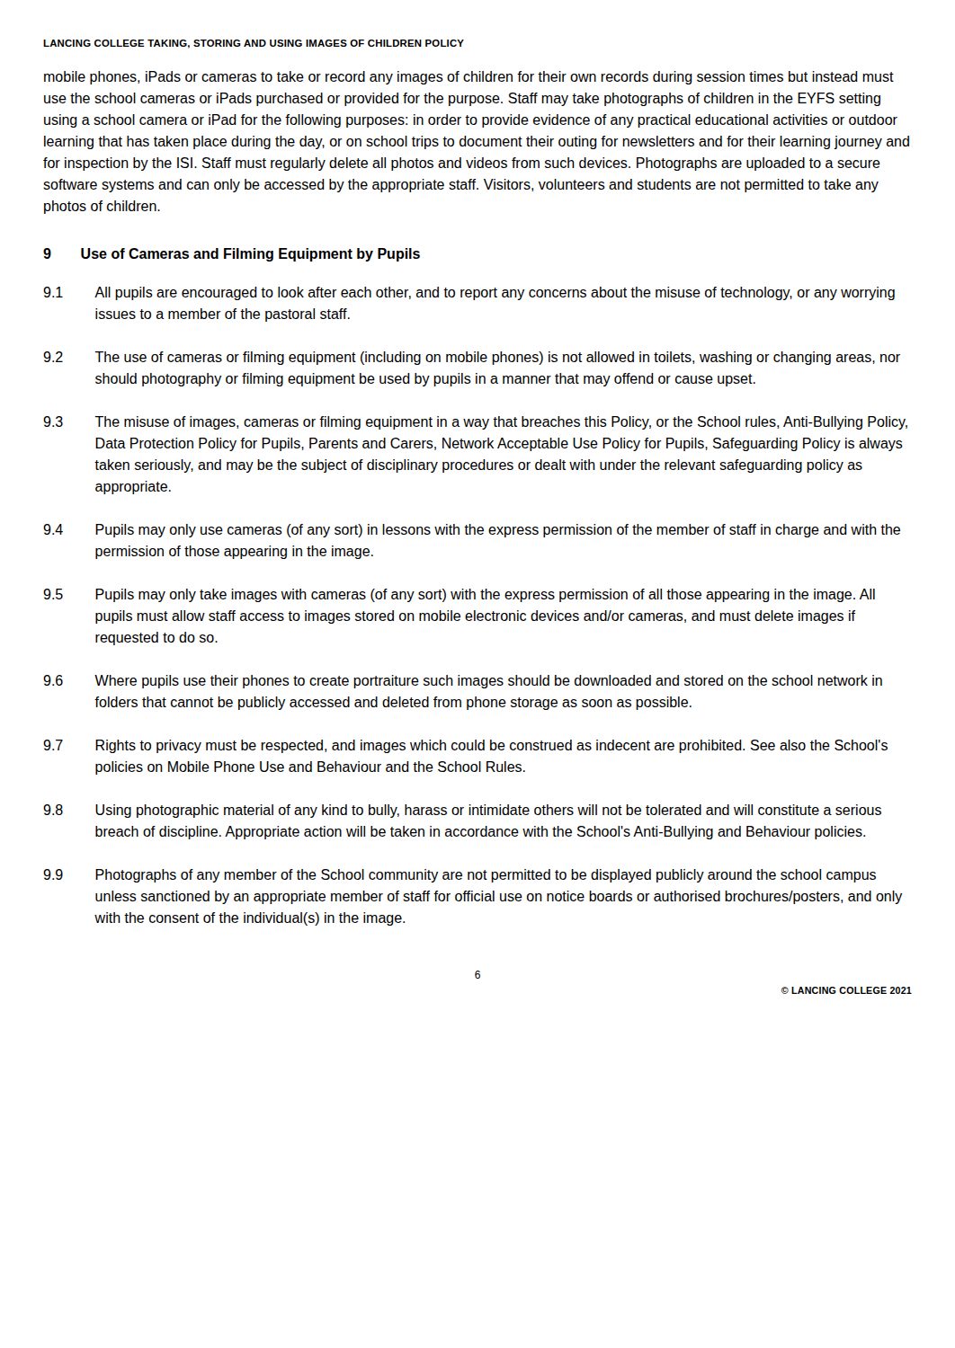LANCING COLLEGE TAKING, STORING AND USING IMAGES OF CHILDREN POLICY
mobile phones, iPads or cameras to take or record any images of children for their own records during session times but instead must use the school cameras or iPads purchased or provided for the purpose. Staff may take photographs of children in the EYFS setting using a school camera or iPad for the following purposes: in order to provide evidence of any practical educational activities or outdoor learning that has taken place during the day, or on school trips to document their outing for newsletters and for their learning journey and for inspection by the ISI. Staff must regularly delete all photos and videos from such devices. Photographs are uploaded to a secure software systems and can only be accessed by the appropriate staff. Visitors, volunteers and students are not permitted to take any photos of children.
9 Use of Cameras and Filming Equipment by Pupils
9.1 All pupils are encouraged to look after each other, and to report any concerns about the misuse of technology, or any worrying issues to a member of the pastoral staff.
9.2 The use of cameras or filming equipment (including on mobile phones) is not allowed in toilets, washing or changing areas, nor should photography or filming equipment be used by pupils in a manner that may offend or cause upset.
9.3 The misuse of images, cameras or filming equipment in a way that breaches this Policy, or the School rules, Anti-Bullying Policy, Data Protection Policy for Pupils, Parents and Carers, Network Acceptable Use Policy for Pupils, Safeguarding Policy is always taken seriously, and may be the subject of disciplinary procedures or dealt with under the relevant safeguarding policy as appropriate.
9.4 Pupils may only use cameras (of any sort) in lessons with the express permission of the member of staff in charge and with the permission of those appearing in the image.
9.5 Pupils may only take images with cameras (of any sort) with the express permission of all those appearing in the image. All pupils must allow staff access to images stored on mobile electronic devices and/or cameras, and must delete images if requested to do so.
9.6 Where pupils use their phones to create portraiture such images should be downloaded and stored on the school network in folders that cannot be publicly accessed and deleted from phone storage as soon as possible.
9.7 Rights to privacy must be respected, and images which could be construed as indecent are prohibited. See also the School's policies on Mobile Phone Use and Behaviour and the School Rules.
9.8 Using photographic material of any kind to bully, harass or intimidate others will not be tolerated and will constitute a serious breach of discipline. Appropriate action will be taken in accordance with the School's Anti-Bullying and Behaviour policies.
9.9 Photographs of any member of the School community are not permitted to be displayed publicly around the school campus unless sanctioned by an appropriate member of staff for official use on notice boards or authorised brochures/posters, and only with the consent of the individual(s) in the image.
6
© LANCING COLLEGE 2021